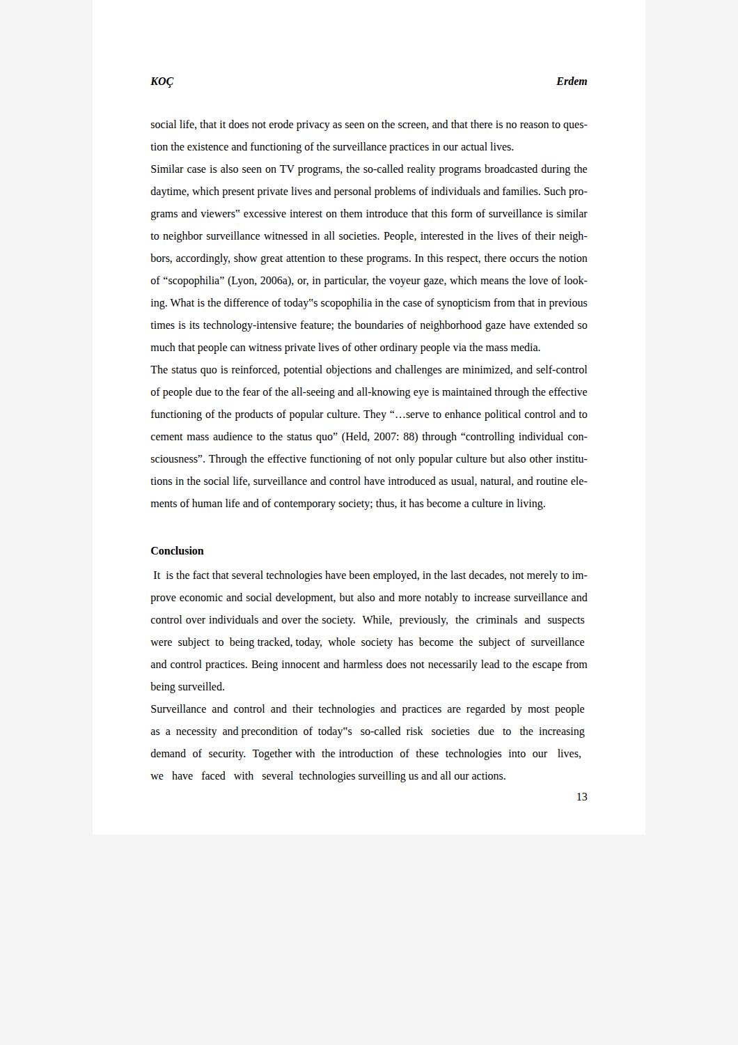KOÇ Erdem
social life, that it does not erode privacy as seen on the screen, and that there is no reason to question the existence and functioning of the surveillance practices in our actual lives.
Similar case is also seen on TV programs, the so-called reality programs broadcasted during the daytime, which present private lives and personal problems of individuals and families. Such programs and viewers‟ excessive interest on them introduce that this form of surveillance is similar to neighbor surveillance witnessed in all societies. People, interested in the lives of their neighbors, accordingly, show great attention to these programs. In this respect, there occurs the notion of “scopophilia” (Lyon, 2006a), or, in particular, the voyeur gaze, which means the love of looking. What is the difference of today‟s scopophilia in the case of synopticism from that in previous times is its technology-intensive feature; the boundaries of neighborhood gaze have extended so much that people can witness private lives of other ordinary people via the mass media.
The status quo is reinforced, potential objections and challenges are minimized, and self-control of people due to the fear of the all-seeing and all-knowing eye is maintained through the effective functioning of the products of popular culture. They “…serve to enhance political control and to cement mass audience to the status quo” (Held, 2007: 88) through “controlling individual consciousness”. Through the effective functioning of not only popular culture but also other institutions in the social life, surveillance and control have introduced as usual, natural, and routine elements of human life and of contemporary society; thus, it has become a culture in living.
Conclusion
It is the fact that several technologies have been employed, in the last decades, not merely to improve economic and social development, but also and more notably to increase surveillance and control over individuals and over the society. While, previously, the criminals and suspects were subject to being tracked, today, whole society has become the subject of surveillance and control practices. Being innocent and harmless does not necessarily lead to the escape from being surveilled.
Surveillance and control and their technologies and practices are regarded by most people as a necessity and precondition of today‟s so-called risk societies due to the increasing demand of security. Together with the introduction of these technologies into our lives, we have faced with several technologies surveilling us and all our actions.
13